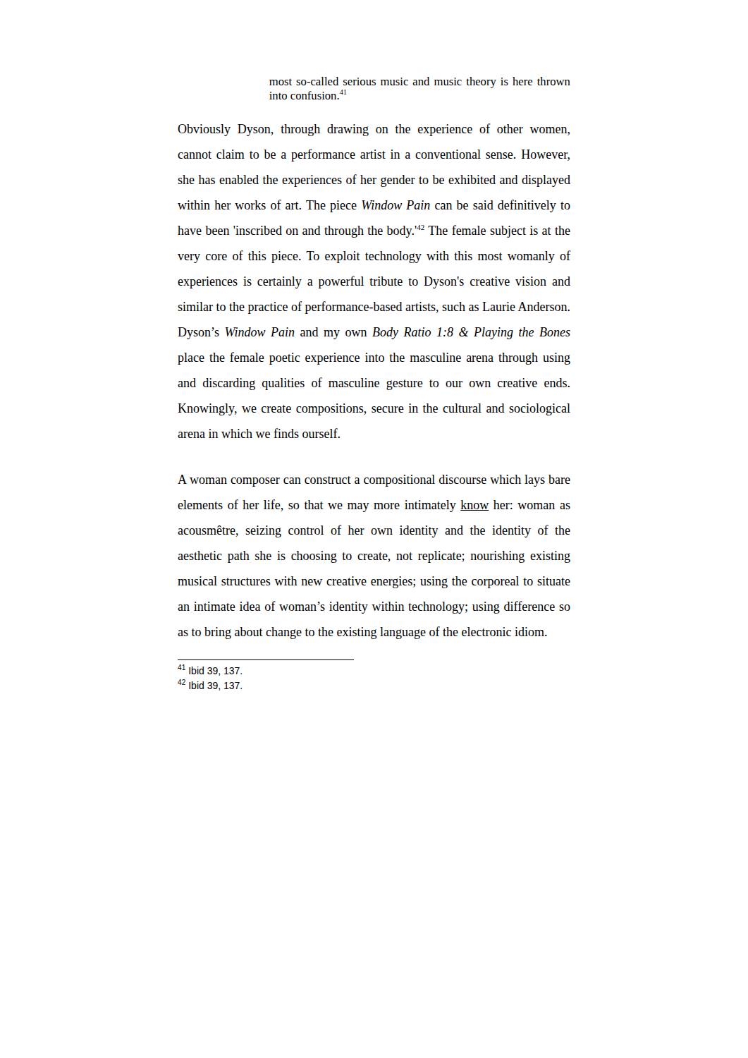most so-called serious music and music theory is here thrown into confusion.41
Obviously Dyson, through drawing on the experience of other women, cannot claim to be a performance artist in a conventional sense. However, she has enabled the experiences of her gender to be exhibited and displayed within her works of art. The piece Window Pain can be said definitively to have been 'inscribed on and through the body.'42 The female subject is at the very core of this piece. To exploit technology with this most womanly of experiences is certainly a powerful tribute to Dyson's creative vision and similar to the practice of performance-based artists, such as Laurie Anderson. Dyson’s Window Pain and my own Body Ratio 1:8 & Playing the Bones place the female poetic experience into the masculine arena through using and discarding qualities of masculine gesture to our own creative ends. Knowingly, we create compositions, secure in the cultural and sociological arena in which we finds ourself.
A woman composer can construct a compositional discourse which lays bare elements of her life, so that we may more intimately know her: woman as acousmêtre, seizing control of her own identity and the identity of the aesthetic path she is choosing to create, not replicate; nourishing existing musical structures with new creative energies; using the corporeal to situate an intimate idea of woman’s identity within technology; using difference so as to bring about change to the existing language of the electronic idiom.
41 Ibid 39, 137.
42 Ibid 39, 137.